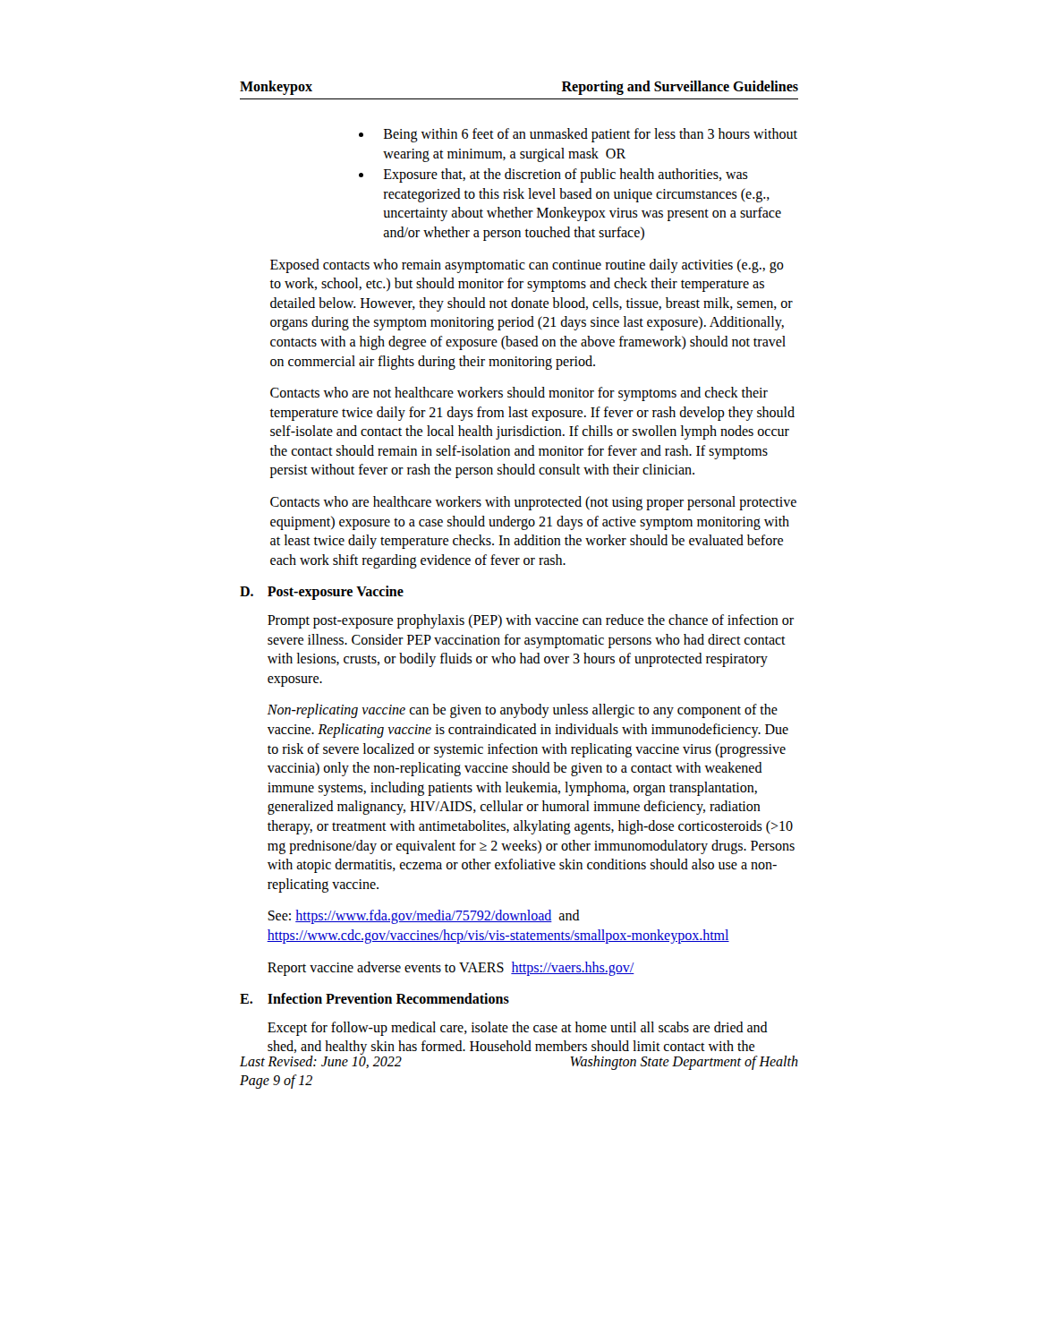Monkeypox
Reporting and Surveillance Guidelines
Being within 6 feet of an unmasked patient for less than 3 hours without wearing at minimum, a surgical mask OR
Exposure that, at the discretion of public health authorities, was recategorized to this risk level based on unique circumstances (e.g., uncertainty about whether Monkeypox virus was present on a surface and/or whether a person touched that surface)
Exposed contacts who remain asymptomatic can continue routine daily activities (e.g., go to work, school, etc.) but should monitor for symptoms and check their temperature as detailed below. However, they should not donate blood, cells, tissue, breast milk, semen, or organs during the symptom monitoring period (21 days since last exposure). Additionally, contacts with a high degree of exposure (based on the above framework) should not travel on commercial air flights during their monitoring period.
Contacts who are not healthcare workers should monitor for symptoms and check their temperature twice daily for 21 days from last exposure. If fever or rash develop they should self-isolate and contact the local health jurisdiction. If chills or swollen lymph nodes occur the contact should remain in self-isolation and monitor for fever and rash. If symptoms persist without fever or rash the person should consult with their clinician.
Contacts who are healthcare workers with unprotected (not using proper personal protective equipment) exposure to a case should undergo 21 days of active symptom monitoring with at least twice daily temperature checks. In addition the worker should be evaluated before each work shift regarding evidence of fever or rash.
D. Post-exposure Vaccine
Prompt post-exposure prophylaxis (PEP) with vaccine can reduce the chance of infection or severe illness. Consider PEP vaccination for asymptomatic persons who had direct contact with lesions, crusts, or bodily fluids or who had over 3 hours of unprotected respiratory exposure.
Non-replicating vaccine can be given to anybody unless allergic to any component of the vaccine. Replicating vaccine is contraindicated in individuals with immunodeficiency. Due to risk of severe localized or systemic infection with replicating vaccine virus (progressive vaccinia) only the non-replicating vaccine should be given to a contact with weakened immune systems, including patients with leukemia, lymphoma, organ transplantation, generalized malignancy, HIV/AIDS, cellular or humoral immune deficiency, radiation therapy, or treatment with antimetabolites, alkylating agents, high-dose corticosteroids (>10 mg prednisone/day or equivalent for ≥ 2 weeks) or other immunomodulatory drugs. Persons with atopic dermatitis, eczema or other exfoliative skin conditions should also use a non-replicating vaccine.
See: https://www.fda.gov/media/75792/download and
https://www.cdc.gov/vaccines/hcp/vis/vis-statements/smallpox-monkeypox.html
Report vaccine adverse events to VAERS https://vaers.hhs.gov/
E. Infection Prevention Recommendations
Except for follow-up medical care, isolate the case at home until all scabs are dried and shed, and healthy skin has formed. Household members should limit contact with the
Last Revised: June 10, 2022 Page 9 of 12
Washington State Department of Health